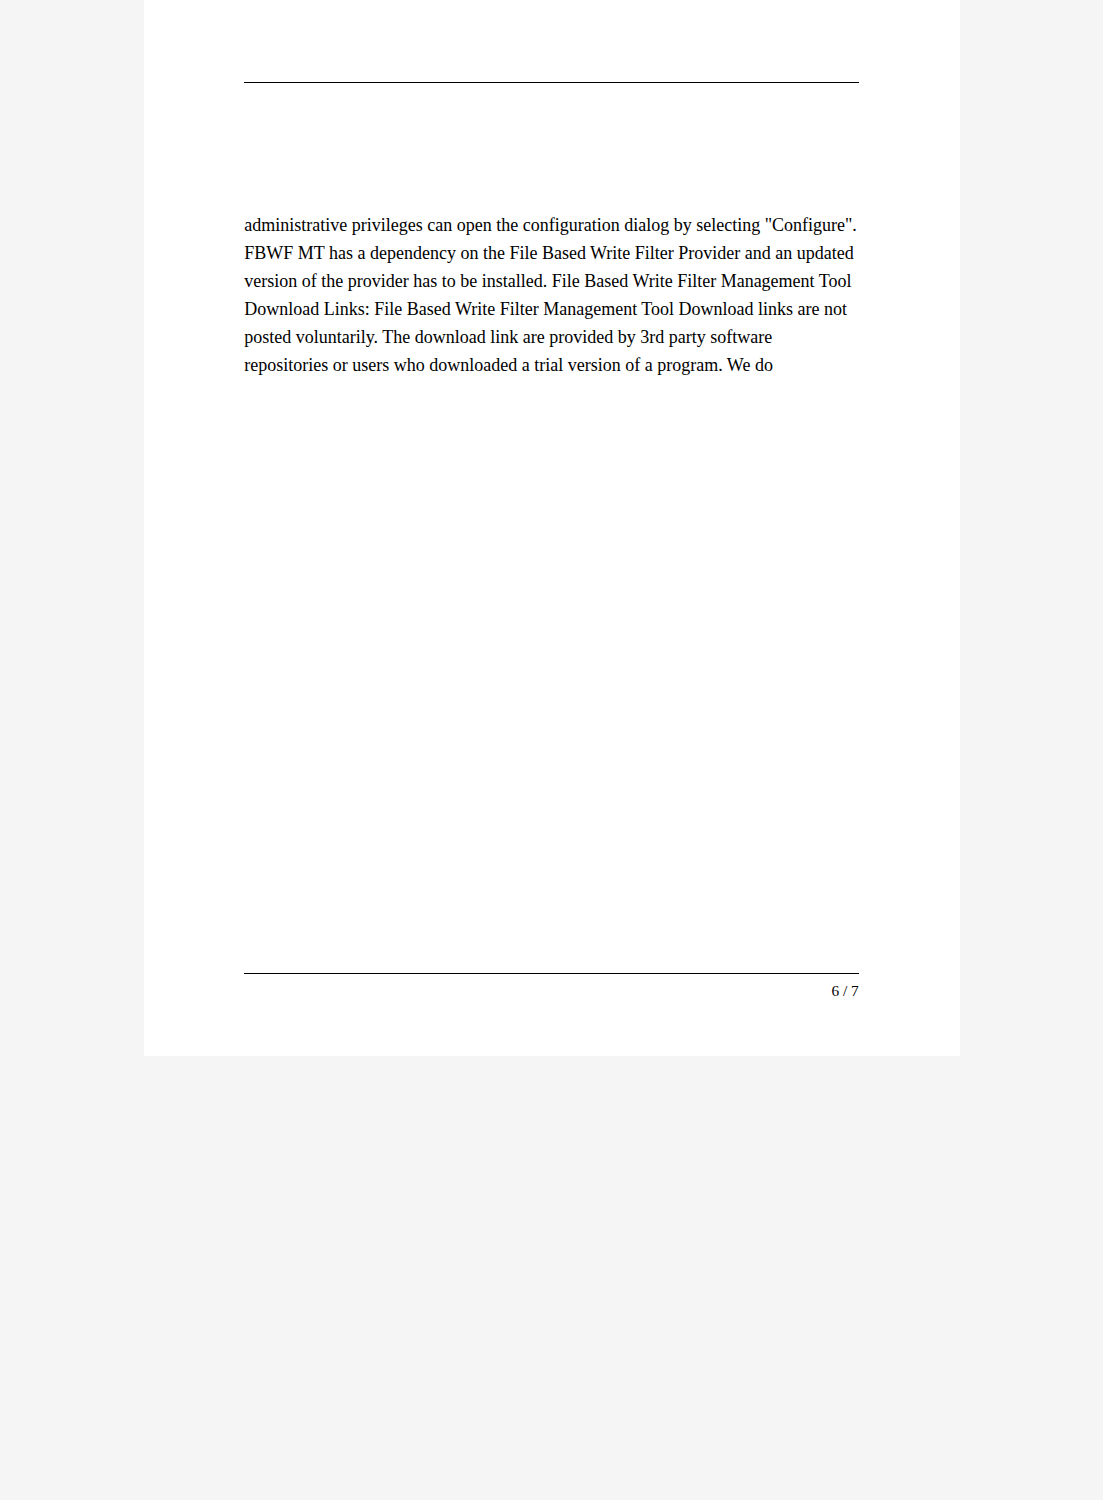administrative privileges can open the configuration dialog by selecting "Configure". FBWF MT has a dependency on the File Based Write Filter Provider and an updated version of the provider has to be installed. File Based Write Filter Management Tool Download Links: File Based Write Filter Management Tool Download links are not posted voluntarily. The download link are provided by 3rd party software repositories or users who downloaded a trial version of a program. We do
6 / 7